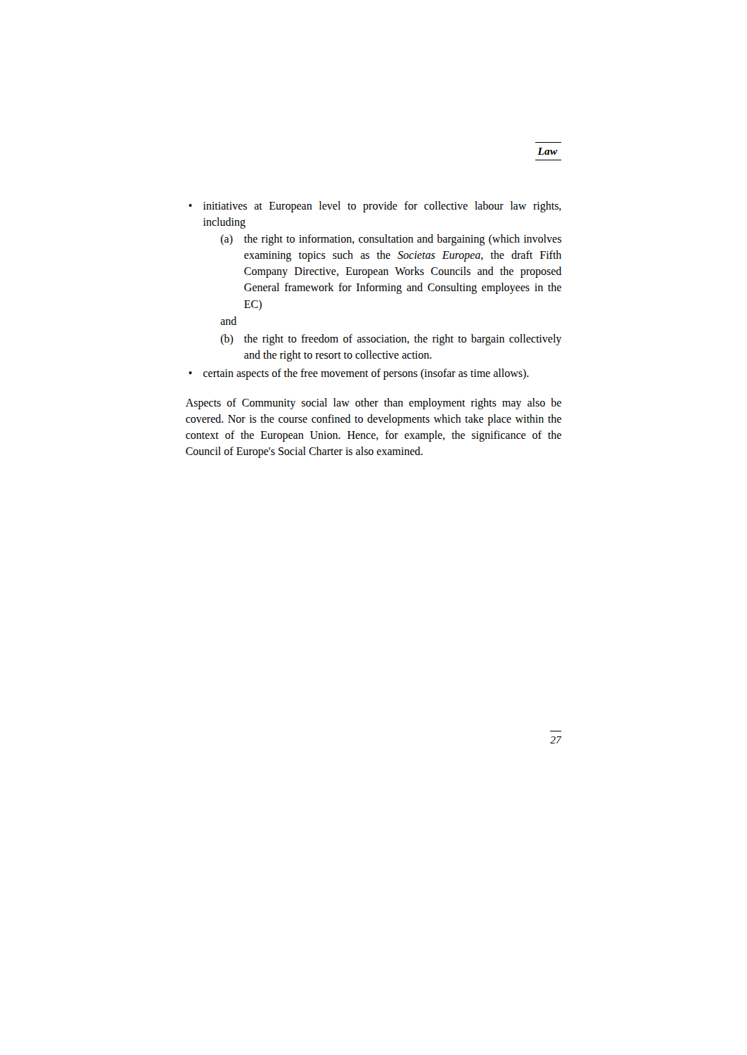Law
initiatives at European level to provide for collective labour law rights, including
(a) the right to information, consultation and bargaining (which involves examining topics such as the Societas Europea, the draft Fifth Company Directive, European Works Councils and the proposed General framework for Informing and Consulting employees in the EC)
and
(b) the right to freedom of association, the right to bargain collectively and the right to resort to collective action.
certain aspects of the free movement of persons (insofar as time allows).
Aspects of Community social law other than employment rights may also be covered. Nor is the course confined to developments which take place within the context of the European Union. Hence, for example, the significance of the Council of Europe's Social Charter is also examined.
27